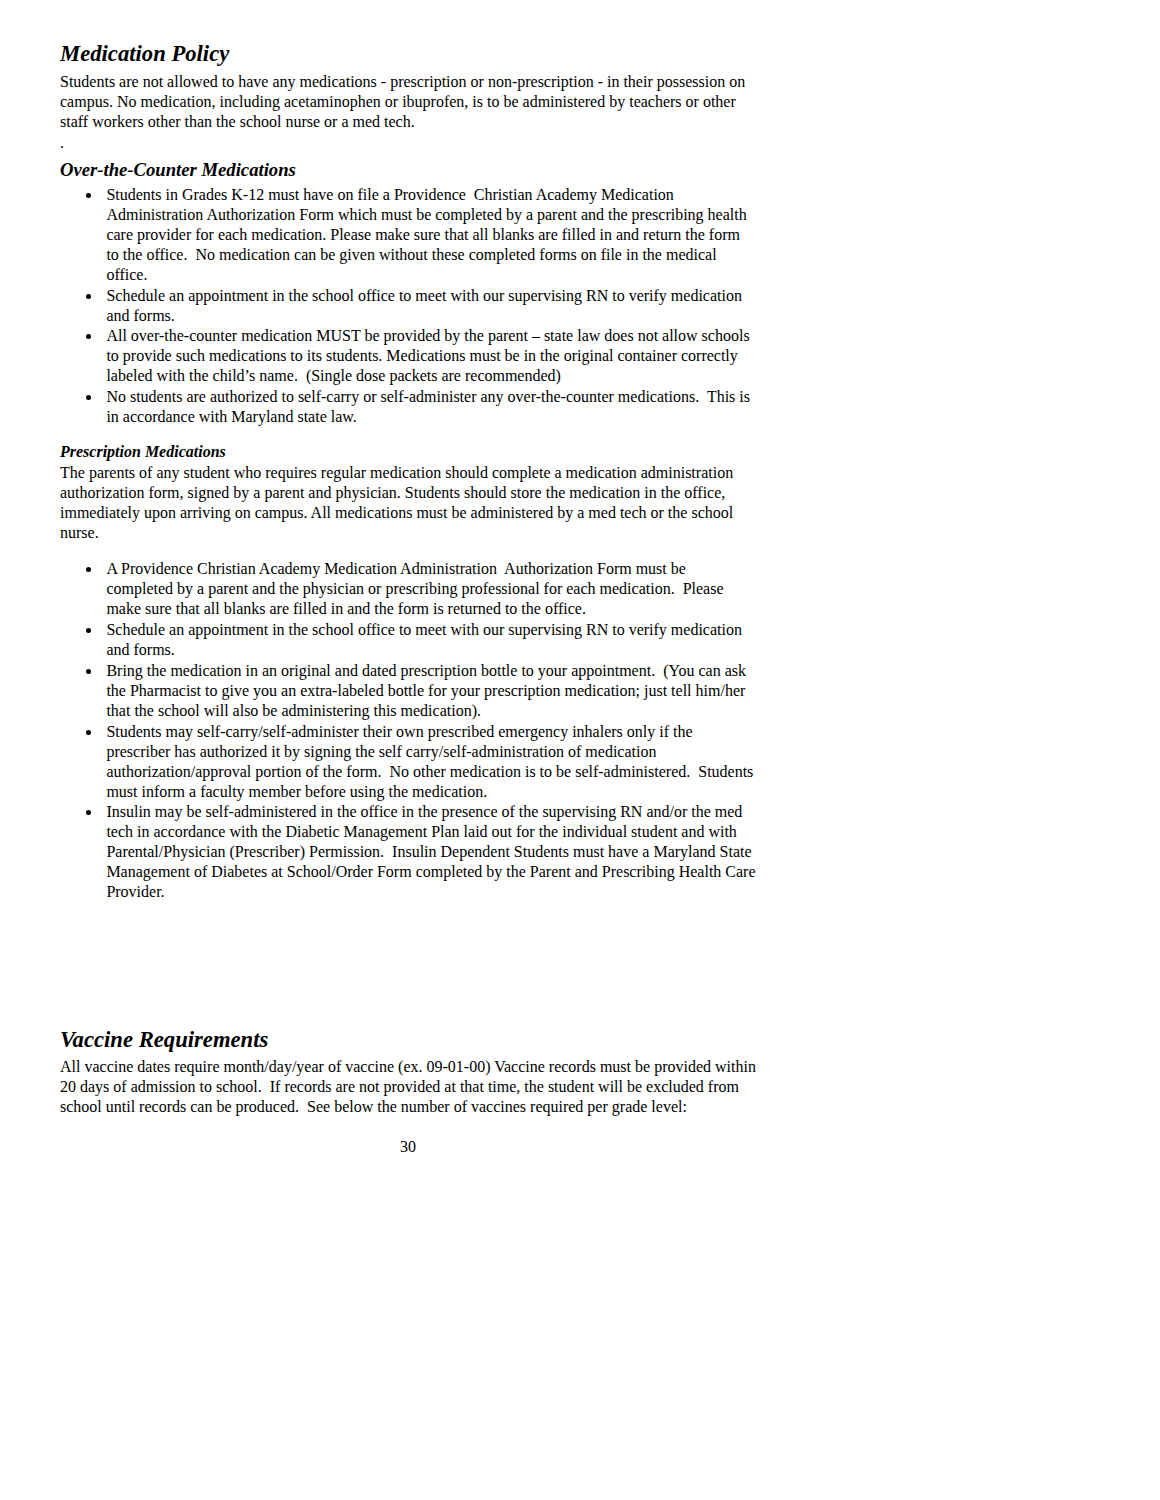Medication Policy
Students are not allowed to have any medications - prescription or non-prescription - in their possession on campus. No medication, including acetaminophen or ibuprofen, is to be administered by teachers or other staff workers other than the school nurse or a med tech.
.
Over-the-Counter Medications
Students in Grades K-12 must have on file a Providence Christian Academy Medication Administration Authorization Form which must be completed by a parent and the prescribing health care provider for each medication. Please make sure that all blanks are filled in and return the form to the office. No medication can be given without these completed forms on file in the medical office.
Schedule an appointment in the school office to meet with our supervising RN to verify medication and forms.
All over-the-counter medication MUST be provided by the parent – state law does not allow schools to provide such medications to its students. Medications must be in the original container correctly labeled with the child’s name. (Single dose packets are recommended)
No students are authorized to self-carry or self-administer any over-the-counter medications. This is in accordance with Maryland state law.
Prescription Medications
The parents of any student who requires regular medication should complete a medication administration authorization form, signed by a parent and physician. Students should store the medication in the office, immediately upon arriving on campus. All medications must be administered by a med tech or the school nurse.
A Providence Christian Academy Medication Administration Authorization Form must be completed by a parent and the physician or prescribing professional for each medication. Please make sure that all blanks are filled in and the form is returned to the office.
Schedule an appointment in the school office to meet with our supervising RN to verify medication and forms.
Bring the medication in an original and dated prescription bottle to your appointment. (You can ask the Pharmacist to give you an extra-labeled bottle for your prescription medication; just tell him/her that the school will also be administering this medication).
Students may self-carry/self-administer their own prescribed emergency inhalers only if the prescriber has authorized it by signing the self carry/self-administration of medication authorization/approval portion of the form. No other medication is to be self-administered. Students must inform a faculty member before using the medication.
Insulin may be self-administered in the office in the presence of the supervising RN and/or the med tech in accordance with the Diabetic Management Plan laid out for the individual student and with Parental/Physician (Prescriber) Permission. Insulin Dependent Students must have a Maryland State Management of Diabetes at School/Order Form completed by the Parent and Prescribing Health Care Provider.
Vaccine Requirements
All vaccine dates require month/day/year of vaccine (ex. 09-01-00) Vaccine records must be provided within 20 days of admission to school. If records are not provided at that time, the student will be excluded from school until records can be produced. See below the number of vaccines required per grade level:
30